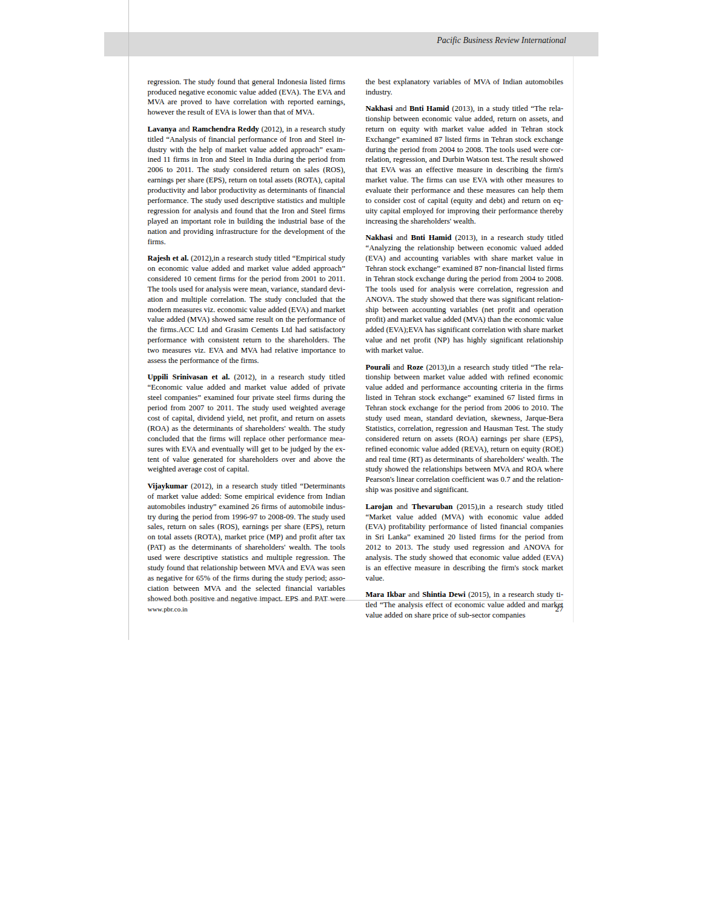Pacific Business Review International
regression. The study found that general Indonesia listed firms produced negative economic value added (EVA). The EVA and MVA are proved to have correlation with reported earnings, however the result of EVA is lower than that of MVA.
Lavanya and Ramchendra Reddy (2012), in a research study titled “Analysis of financial performance of Iron and Steel industry with the help of market value added approach” examined 11 firms in Iron and Steel in India during the period from 2006 to 2011. The study considered return on sales (ROS), earnings per share (EPS), return on total assets (ROTA), capital productivity and labor productivity as determinants of financial performance. The study used descriptive statistics and multiple regression for analysis and found that the Iron and Steel firms played an important role in building the industrial base of the nation and providing infrastructure for the development of the firms.
Rajesh et al. (2012),in a research study titled “Empirical study on economic value added and market value added approach” considered 10 cement firms for the period from 2001 to 2011. The tools used for analysis were mean, variance, standard deviation and multiple correlation. The study concluded that the modern measures viz. economic value added (EVA) and market value added (MVA) showed same result on the performance of the firms.ACC Ltd and Grasim Cements Ltd had satisfactory performance with consistent return to the shareholders. The two measures viz. EVA and MVA had relative importance to assess the performance of the firms.
Uppili Srinivasan et al. (2012), in a research study titled “Economic value added and market value added of private steel companies” examined four private steel firms during the period from 2007 to 2011. The study used weighted average cost of capital, dividend yield, net profit, and return on assets (ROA) as the determinants of shareholders' wealth. The study concluded that the firms will replace other performance measures with EVA and eventually will get to be judged by the extent of value generated for shareholders over and above the weighted average cost of capital.
Vijaykumar (2012), in a research study titled “Determinants of market value added: Some empirical evidence from Indian automobiles industry” examined 26 firms of automobile industry during the period from 1996-97 to 2008-09. The study used sales, return on sales (ROS), earnings per share (EPS), return on total assets (ROTA), market price (MP) and profit after tax (PAT) as the determinants of shareholders' wealth. The tools used were descriptive statistics and multiple regression. The study found that relationship between MVA and EVA was seen as negative for 65% of the firms during the study period; association between MVA and the selected financial variables showed both positive and negative impact. EPS and PAT were the best explanatory variables of MVA of Indian automobiles industry.
Nakhasi and Bnti Hamid (2013), in a study titled “The relationship between economic value added, return on assets, and return on equity with market value added in Tehran stock Exchange” examined 87 listed firms in Tehran stock exchange during the period from 2004 to 2008. The tools used were correlation, regression, and Durbin Watson test. The result showed that EVA was an effective measure in describing the firm's market value. The firms can use EVA with other measures to evaluate their performance and these measures can help them to consider cost of capital (equity and debt) and return on equity capital employed for improving their performance thereby increasing the shareholders' wealth.
Nakhasi and Bnti Hamid (2013), in a research study titled “Analyzing the relationship between economic valued added (EVA) and accounting variables with share market value in Tehran stock exchange” examined 87 non-financial listed firms in Tehran stock exchange during the period from 2004 to 2008. The tools used for analysis were correlation, regression and ANOVA. The study showed that there was significant relationship between accounting variables (net profit and operation profit) and market value added (MVA) than the economic value added (EVA);EVA has significant correlation with share market value and net profit (NP) has highly significant relationship with market value.
Pourali and Roze (2013),in a research study titled “The relationship between market value added with refined economic value added and performance accounting criteria in the firms listed in Tehran stock exchange” examined 67 listed firms in Tehran stock exchange for the period from 2006 to 2010. The study used mean, standard deviation, skewness, Jarque-Bera Statistics, correlation, regression and Hausman Test. The study considered return on assets (ROA) earnings per share (EPS), refined economic value added (REVA), return on equity (ROE) and real time (RT) as determinants of shareholders' wealth. The study showed the relationships between MVA and ROA where Pearson's linear correlation coefficient was 0.7 and the relationship was positive and significant.
Larojan and Thevaruban (2015),in a research study titled “Market value added (MVA) with economic value added (EVA) profitability performance of listed financial companies in Sri Lanka” examined 20 listed firms for the period from 2012 to 2013. The study used regression and ANOVA for analysis. The study showed that economic value added (EVA) is an effective measure in describing the firm's stock market value.
Mara Ikbar and Shintia Dewi (2015), in a research study titled “The analysis effect of economic value added and market value added on share price of sub-sector companies
www.pbr.co.in 27